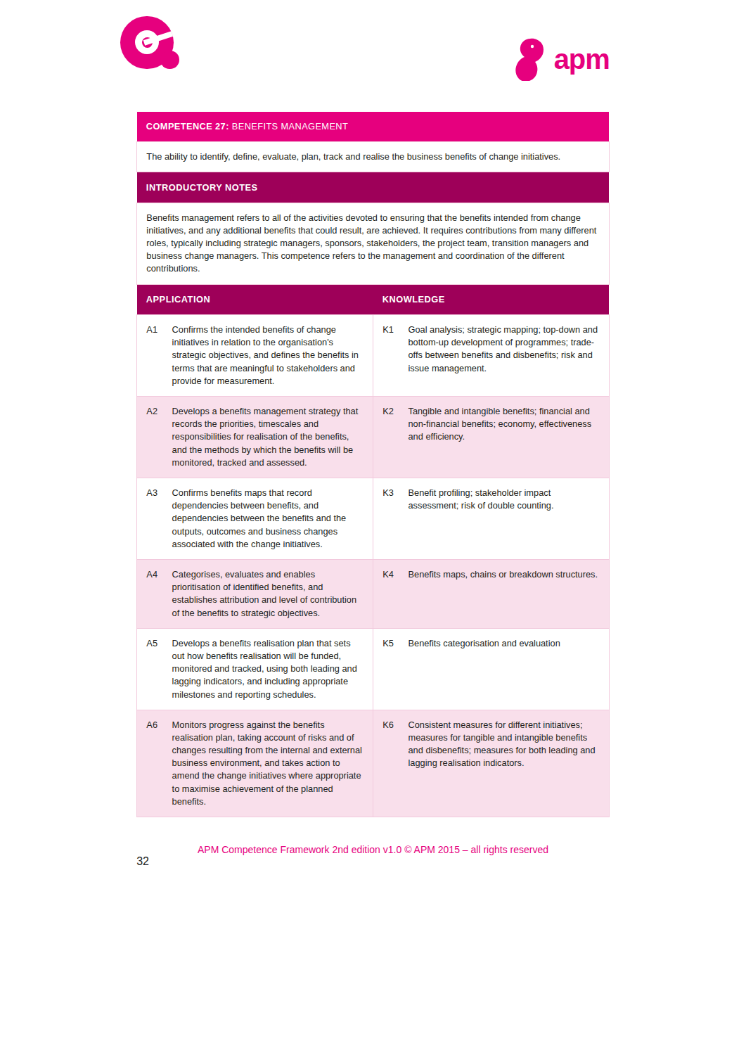apm
| COMPETENCE 27: BENEFITS MANAGEMENT |
| The ability to identify, define, evaluate, plan, track and realise the business benefits of change initiatives. |
| INTRODUCTORY NOTES |
| Benefits management refers to all of the activities devoted to ensuring that the benefits intended from change initiatives, and any additional benefits that could result, are achieved. It requires contributions from many different roles, typically including strategic managers, sponsors, stakeholders, the project team, transition managers and business change managers. This competence refers to the management and coordination of the different contributions. |
| APPLICATION | KNOWLEDGE |
| A1 Confirms the intended benefits of change initiatives in relation to the organisation's strategic objectives, and defines the benefits in terms that are meaningful to stakeholders and provide for measurement. | K1 Goal analysis; strategic mapping; top-down and bottom-up development of programmes; trade-offs between benefits and disbenefits; risk and issue management. |
| A2 Develops a benefits management strategy that records the priorities, timescales and responsibilities for realisation of the benefits, and the methods by which the benefits will be monitored, tracked and assessed. | K2 Tangible and intangible benefits; financial and non-financial benefits; economy, effectiveness and efficiency. |
| A3 Confirms benefits maps that record dependencies between benefits, and dependencies between the benefits and the outputs, outcomes and business changes associated with the change initiatives. | K3 Benefit profiling; stakeholder impact assessment; risk of double counting. |
| A4 Categorises, evaluates and enables prioritisation of identified benefits, and establishes attribution and level of contribution of the benefits to strategic objectives. | K4 Benefits maps, chains or breakdown structures. |
| A5 Develops a benefits realisation plan that sets out how benefits realisation will be funded, monitored and tracked, using both leading and lagging indicators, and including appropriate milestones and reporting schedules. | K5 Benefits categorisation and evaluation |
| A6 Monitors progress against the benefits realisation plan, taking account of risks and of changes resulting from the internal and external business environment, and takes action to amend the change initiatives where appropriate to maximise achievement of the planned benefits. | K6 Consistent measures for different initiatives; measures for tangible and intangible benefits and disbenefits; measures for both leading and lagging realisation indicators. |
APM Competence Framework 2nd edition v1.0 © APM 2015 – all rights reserved
32